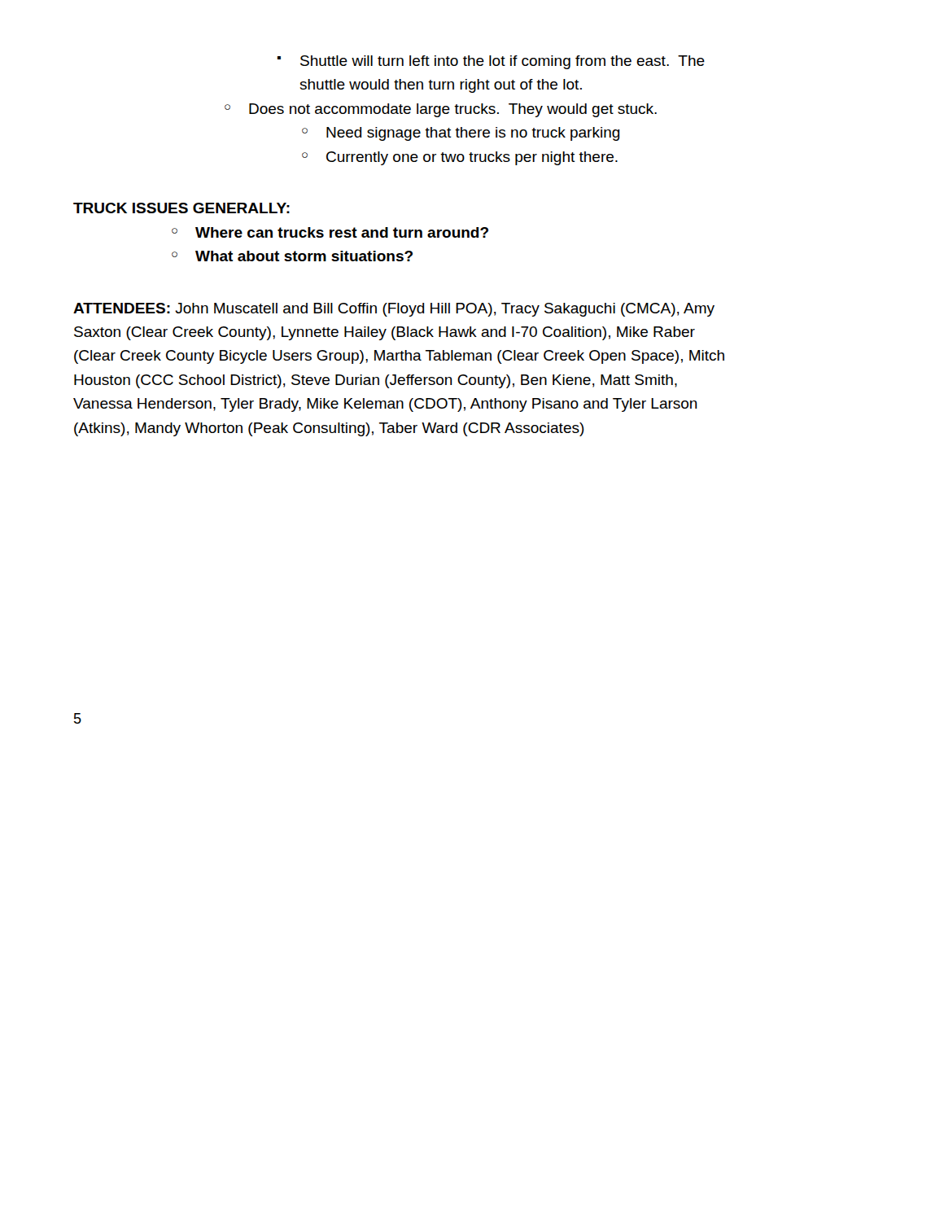Shuttle will turn left into the lot if coming from the east. The shuttle would then turn right out of the lot.
Does not accommodate large trucks. They would get stuck.
Need signage that there is no truck parking
Currently one or two trucks per night there.
TRUCK ISSUES GENERALLY:
Where can trucks rest and turn around?
What about storm situations?
ATTENDEES: John Muscatell and Bill Coffin (Floyd Hill POA), Tracy Sakaguchi (CMCA), Amy Saxton (Clear Creek County), Lynnette Hailey (Black Hawk and I-70 Coalition), Mike Raber (Clear Creek County Bicycle Users Group), Martha Tableman (Clear Creek Open Space), Mitch Houston (CCC School District), Steve Durian (Jefferson County), Ben Kiene, Matt Smith, Vanessa Henderson, Tyler Brady, Mike Keleman (CDOT), Anthony Pisano and Tyler Larson (Atkins), Mandy Whorton (Peak Consulting), Taber Ward (CDR Associates)
5